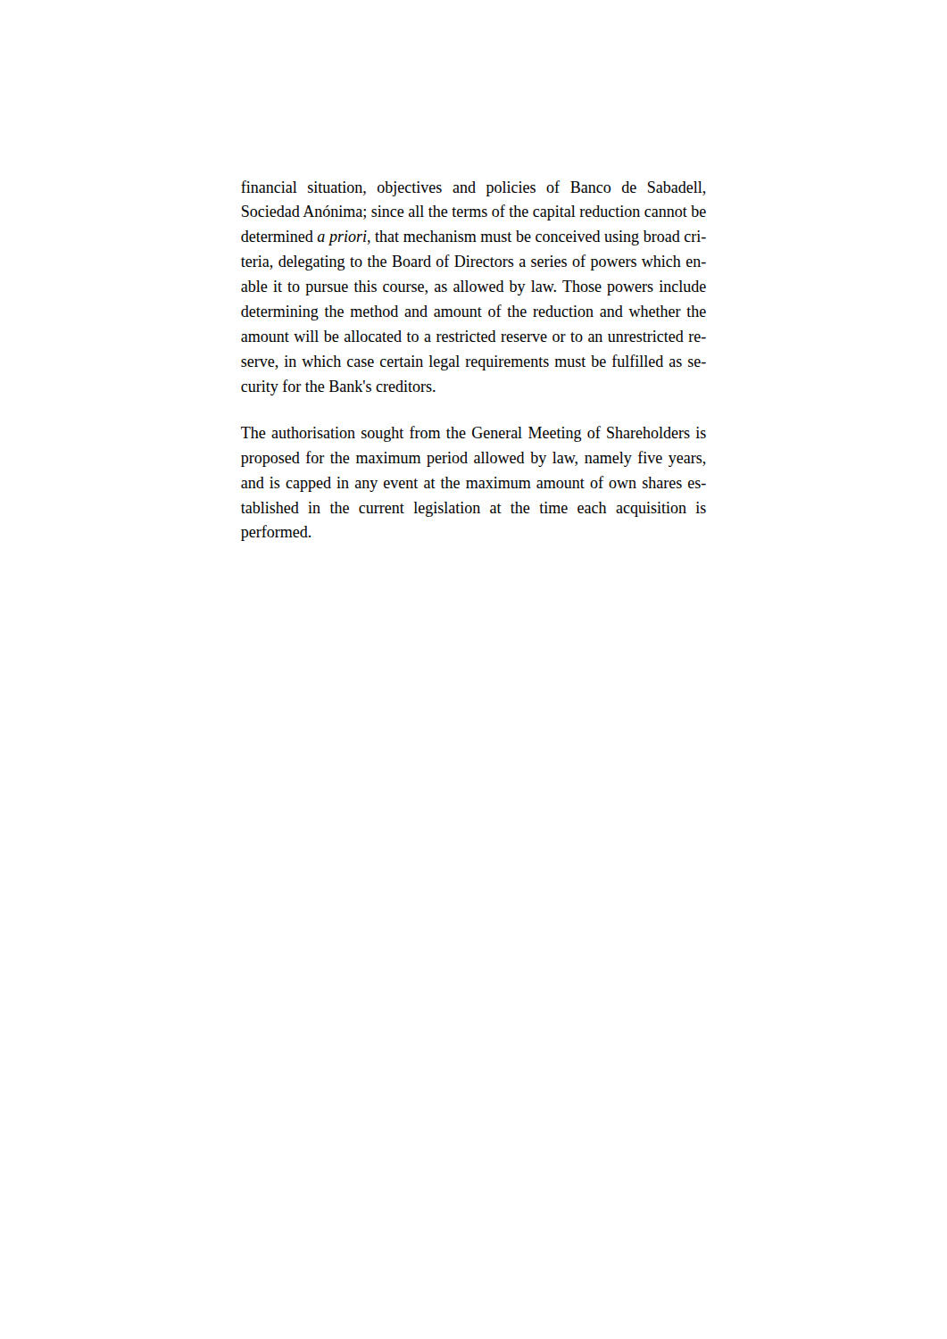financial situation, objectives and policies of Banco de Sabadell, Sociedad Anónima; since all the terms of the capital reduction cannot be determined a priori, that mechanism must be conceived using broad criteria, delegating to the Board of Directors a series of powers which enable it to pursue this course, as allowed by law. Those powers include determining the method and amount of the reduction and whether the amount will be allocated to a restricted reserve or to an unrestricted reserve, in which case certain legal requirements must be fulfilled as security for the Bank's creditors.
The authorisation sought from the General Meeting of Shareholders is proposed for the maximum period allowed by law, namely five years, and is capped in any event at the maximum amount of own shares established in the current legislation at the time each acquisition is performed.